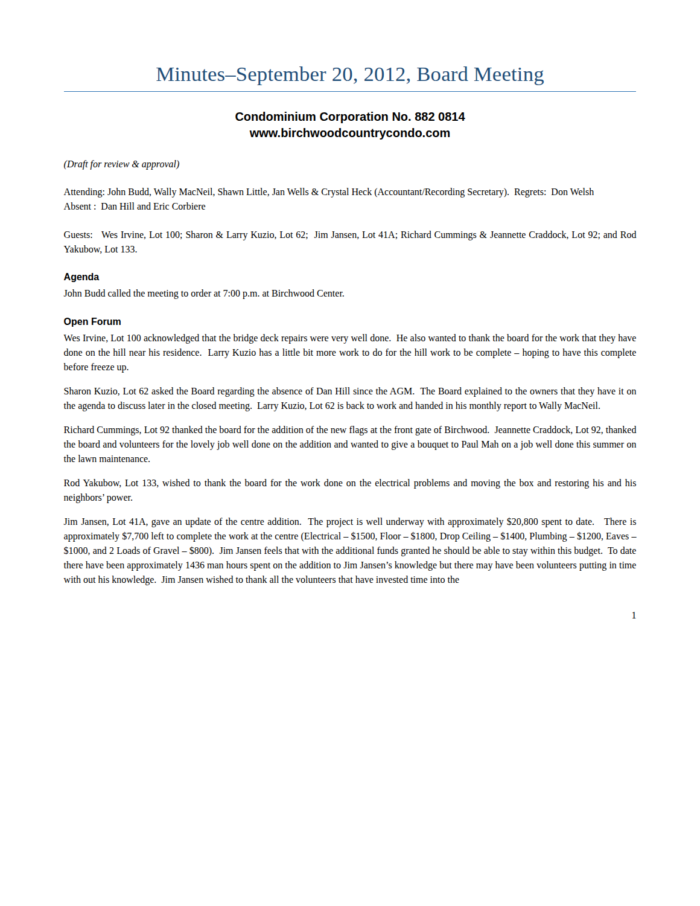Minutes–September 20, 2012, Board Meeting
Condominium Corporation No. 882 0814
www.birchwoodcountrycondo.com
(Draft for review & approval)
Attending: John Budd, Wally MacNeil, Shawn Little, Jan Wells & Crystal Heck (Accountant/Recording Secretary). Regrets: Don Welsh
Absent : Dan Hill and Eric Corbiere
Guests: Wes Irvine, Lot 100; Sharon & Larry Kuzio, Lot 62; Jim Jansen, Lot 41A; Richard Cummings & Jeannette Craddock, Lot 92; and Rod Yakubow, Lot 133.
Agenda
John Budd called the meeting to order at 7:00 p.m. at Birchwood Center.
Open Forum
Wes Irvine, Lot 100 acknowledged that the bridge deck repairs were very well done. He also wanted to thank the board for the work that they have done on the hill near his residence. Larry Kuzio has a little bit more work to do for the hill work to be complete – hoping to have this complete before freeze up.
Sharon Kuzio, Lot 62 asked the Board regarding the absence of Dan Hill since the AGM. The Board explained to the owners that they have it on the agenda to discuss later in the closed meeting. Larry Kuzio, Lot 62 is back to work and handed in his monthly report to Wally MacNeil.
Richard Cummings, Lot 92 thanked the board for the addition of the new flags at the front gate of Birchwood. Jeannette Craddock, Lot 92, thanked the board and volunteers for the lovely job well done on the addition and wanted to give a bouquet to Paul Mah on a job well done this summer on the lawn maintenance.
Rod Yakubow, Lot 133, wished to thank the board for the work done on the electrical problems and moving the box and restoring his and his neighbors’ power.
Jim Jansen, Lot 41A, gave an update of the centre addition. The project is well underway with approximately $20,800 spent to date. There is approximately $7,700 left to complete the work at the centre (Electrical – $1500, Floor – $1800, Drop Ceiling – $1400, Plumbing – $1200, Eaves – $1000, and 2 Loads of Gravel – $800). Jim Jansen feels that with the additional funds granted he should be able to stay within this budget. To date there have been approximately 1436 man hours spent on the addition to Jim Jansen’s knowledge but there may have been volunteers putting in time with out his knowledge. Jim Jansen wished to thank all the volunteers that have invested time into the
1